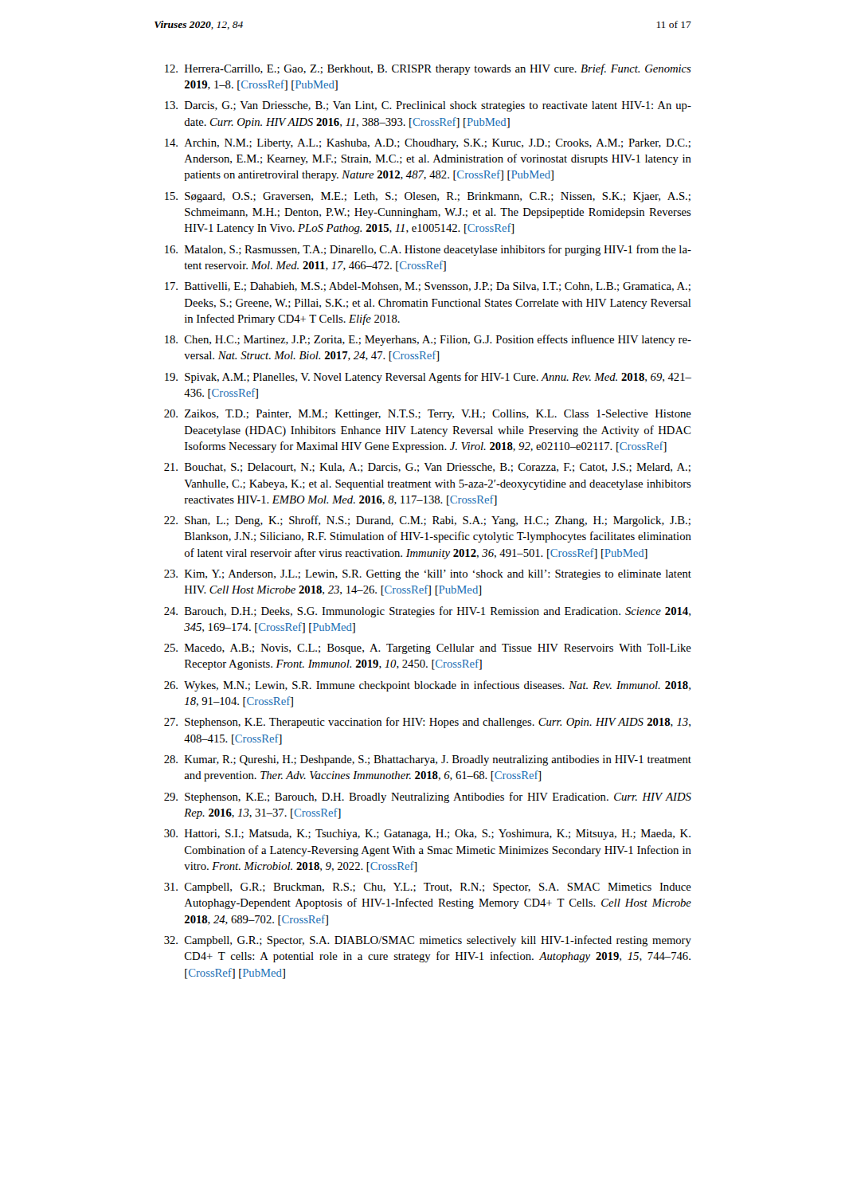Viruses 2020, 12, 84
11 of 17
Herrera-Carrillo, E.; Gao, Z.; Berkhout, B. CRISPR therapy towards an HIV cure. Brief. Funct. Genomics 2019, 1–8. [CrossRef] [PubMed]
Darcis, G.; Van Driessche, B.; Van Lint, C. Preclinical shock strategies to reactivate latent HIV-1: An update. Curr. Opin. HIV AIDS 2016, 11, 388–393. [CrossRef] [PubMed]
Archin, N.M.; Liberty, A.L.; Kashuba, A.D.; Choudhary, S.K.; Kuruc, J.D.; Crooks, A.M.; Parker, D.C.; Anderson, E.M.; Kearney, M.F.; Strain, M.C.; et al. Administration of vorinostat disrupts HIV-1 latency in patients on antiretroviral therapy. Nature 2012, 487, 482. [CrossRef] [PubMed]
Søgaard, O.S.; Graversen, M.E.; Leth, S.; Olesen, R.; Brinkmann, C.R.; Nissen, S.K.; Kjaer, A.S.; Schmeimann, M.H.; Denton, P.W.; Hey-Cunningham, W.J.; et al. The Depsipeptide Romidepsin Reverses HIV-1 Latency In Vivo. PLoS Pathog. 2015, 11, e1005142. [CrossRef]
Matalon, S.; Rasmussen, T.A.; Dinarello, C.A. Histone deacetylase inhibitors for purging HIV-1 from the latent reservoir. Mol. Med. 2011, 17, 466–472. [CrossRef]
Battivelli, E.; Dahabieh, M.S.; Abdel-Mohsen, M.; Svensson, J.P.; Da Silva, I.T.; Cohn, L.B.; Gramatica, A.; Deeks, S.; Greene, W.; Pillai, S.K.; et al. Chromatin Functional States Correlate with HIV Latency Reversal in Infected Primary CD4+ T Cells. Elife 2018.
Chen, H.C.; Martinez, J.P.; Zorita, E.; Meyerhans, A.; Filion, G.J. Position effects influence HIV latency reversal. Nat. Struct. Mol. Biol. 2017, 24, 47. [CrossRef]
Spivak, A.M.; Planelles, V. Novel Latency Reversal Agents for HIV-1 Cure. Annu. Rev. Med. 2018, 69, 421–436. [CrossRef]
Zaikos, T.D.; Painter, M.M.; Kettinger, N.T.S.; Terry, V.H.; Collins, K.L. Class 1-Selective Histone Deacetylase (HDAC) Inhibitors Enhance HIV Latency Reversal while Preserving the Activity of HDAC Isoforms Necessary for Maximal HIV Gene Expression. J. Virol. 2018, 92, e02110–e02117. [CrossRef]
Bouchat, S.; Delacourt, N.; Kula, A.; Darcis, G.; Van Driessche, B.; Corazza, F.; Catot, J.S.; Melard, A.; Vanhulle, C.; Kabeya, K.; et al. Sequential treatment with 5-aza-2′-deoxycytidine and deacetylase inhibitors reactivates HIV-1. EMBO Mol. Med. 2016, 8, 117–138. [CrossRef]
Shan, L.; Deng, K.; Shroff, N.S.; Durand, C.M.; Rabi, S.A.; Yang, H.C.; Zhang, H.; Margolick, J.B.; Blankson, J.N.; Siliciano, R.F. Stimulation of HIV-1-specific cytolytic T-lymphocytes facilitates elimination of latent viral reservoir after virus reactivation. Immunity 2012, 36, 491–501. [CrossRef] [PubMed]
Kim, Y.; Anderson, J.L.; Lewin, S.R. Getting the ‘kill’ into ‘shock and kill’: Strategies to eliminate latent HIV. Cell Host Microbe 2018, 23, 14–26. [CrossRef] [PubMed]
Barouch, D.H.; Deeks, S.G. Immunologic Strategies for HIV-1 Remission and Eradication. Science 2014, 345, 169–174. [CrossRef] [PubMed]
Macedo, A.B.; Novis, C.L.; Bosque, A. Targeting Cellular and Tissue HIV Reservoirs With Toll-Like Receptor Agonists. Front. Immunol. 2019, 10, 2450. [CrossRef]
Wykes, M.N.; Lewin, S.R. Immune checkpoint blockade in infectious diseases. Nat. Rev. Immunol. 2018, 18, 91–104. [CrossRef]
Stephenson, K.E. Therapeutic vaccination for HIV: Hopes and challenges. Curr. Opin. HIV AIDS 2018, 13, 408–415. [CrossRef]
Kumar, R.; Qureshi, H.; Deshpande, S.; Bhattacharya, J. Broadly neutralizing antibodies in HIV-1 treatment and prevention. Ther. Adv. Vaccines Immunother. 2018, 6, 61–68. [CrossRef]
Stephenson, K.E.; Barouch, D.H. Broadly Neutralizing Antibodies for HIV Eradication. Curr. HIV AIDS Rep. 2016, 13, 31–37. [CrossRef]
Hattori, S.I.; Matsuda, K.; Tsuchiya, K.; Gatanaga, H.; Oka, S.; Yoshimura, K.; Mitsuya, H.; Maeda, K. Combination of a Latency-Reversing Agent With a Smac Mimetic Minimizes Secondary HIV-1 Infection in vitro. Front. Microbiol. 2018, 9, 2022. [CrossRef]
Campbell, G.R.; Bruckman, R.S.; Chu, Y.L.; Trout, R.N.; Spector, S.A. SMAC Mimetics Induce Autophagy-Dependent Apoptosis of HIV-1-Infected Resting Memory CD4+ T Cells. Cell Host Microbe 2018, 24, 689–702. [CrossRef]
Campbell, G.R.; Spector, S.A. DIABLO/SMAC mimetics selectively kill HIV-1-infected resting memory CD4+ T cells: A potential role in a cure strategy for HIV-1 infection. Autophagy 2019, 15, 744–746. [CrossRef] [PubMed]